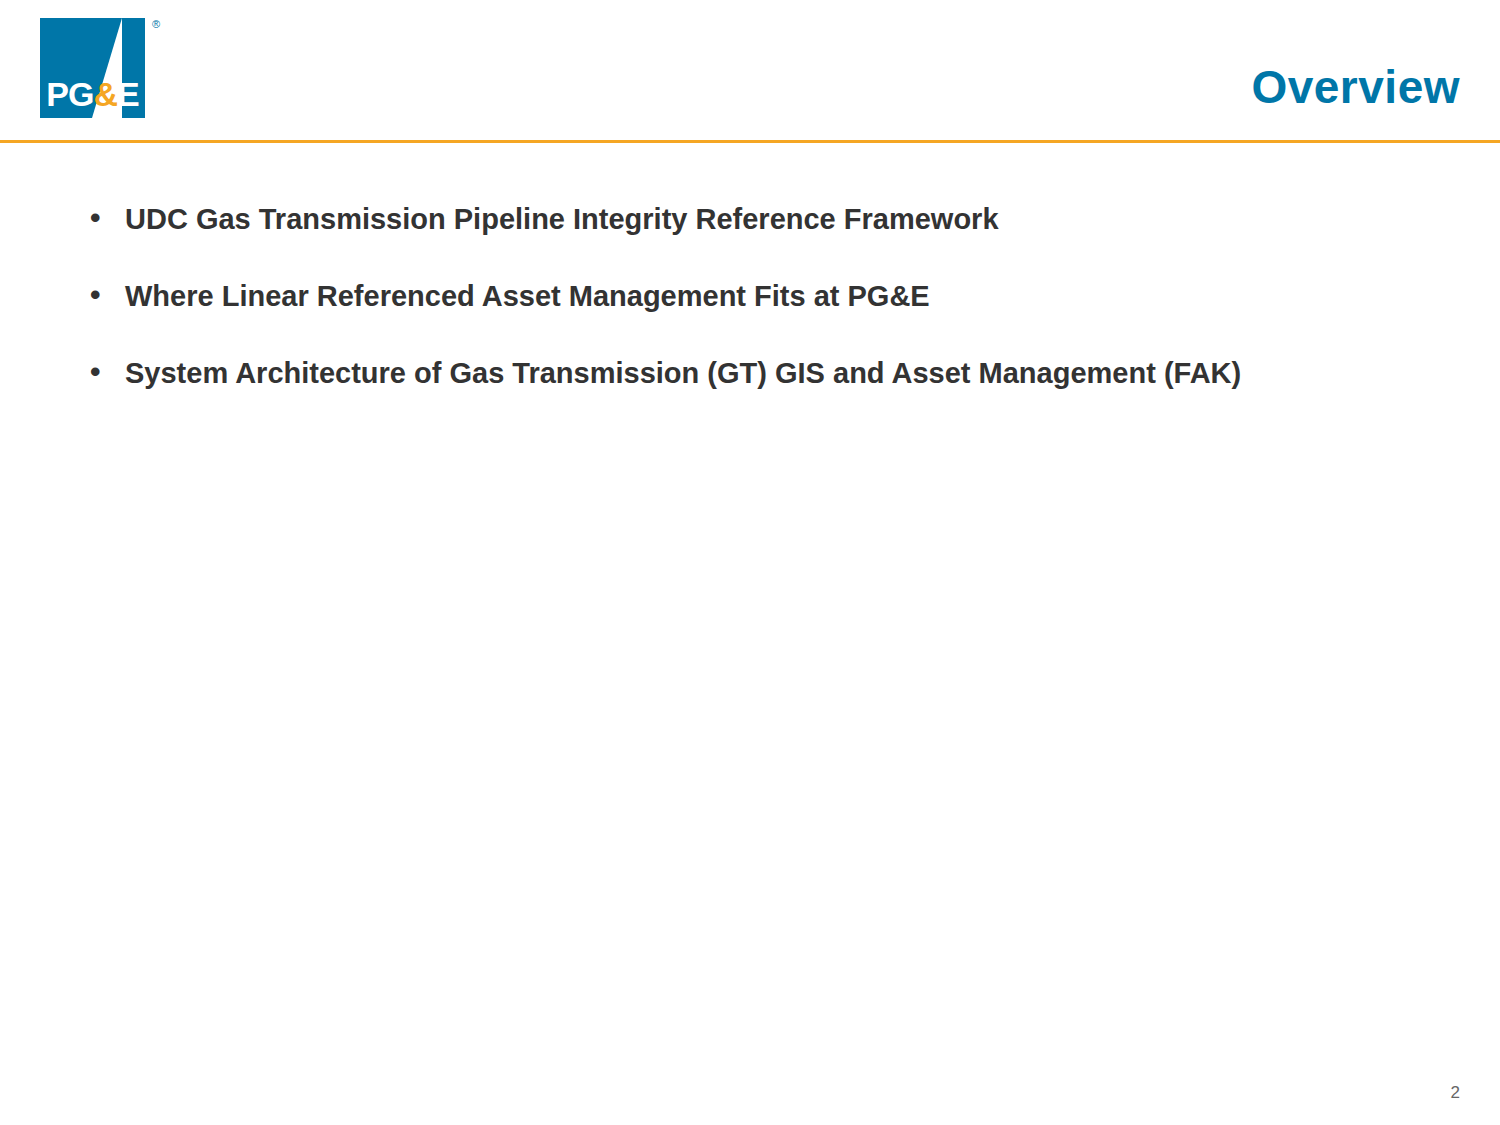PG&E
®
Overview
UDC Gas Transmission Pipeline Integrity Reference Framework
Where Linear Referenced Asset Management Fits at PG&E
System Architecture of Gas Transmission (GT) GIS and Asset Management (FAK)
2